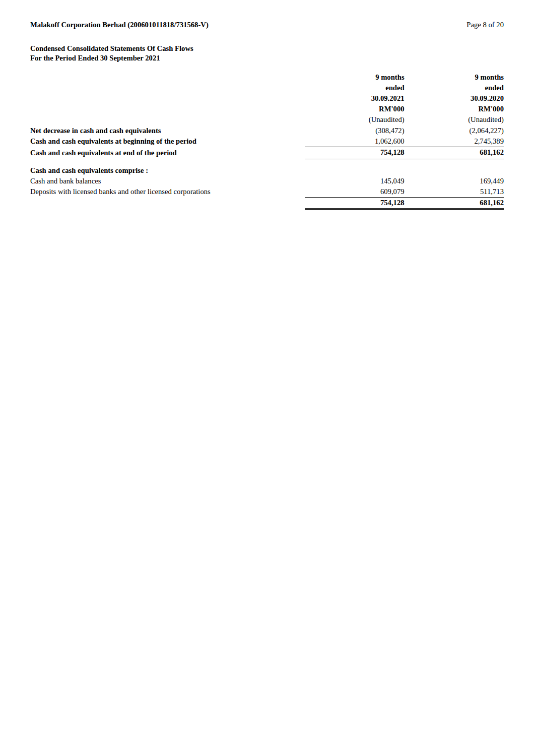Malakoff Corporation Berhad (200601011818/731568-V)
Page 8 of 20
Condensed Consolidated Statements Of Cash Flows
For the Period Ended 30 September 2021
| | 9 months | 9 months |
| | ended | ended |
| | 30.09.2021 | 30.09.2020 |
| | RM'000 | RM'000 |
| | (Unaudited) | (Unaudited) |
| Net decrease in cash and cash equivalents | (308,472) | (2,064,227) |
| Cash and cash equivalents at beginning of the period | 1,062,600 | 2,745,389 |
| Cash and cash equivalents at end of the period | 754,128 | 681,162 |
| Cash and cash equivalents comprise : | | |
| Cash and bank balances | 145,049 | 169,449 |
| Deposits with licensed banks and other licensed corporations | 609,079 | 511,713 |
| | 754,128 | 681,162 |